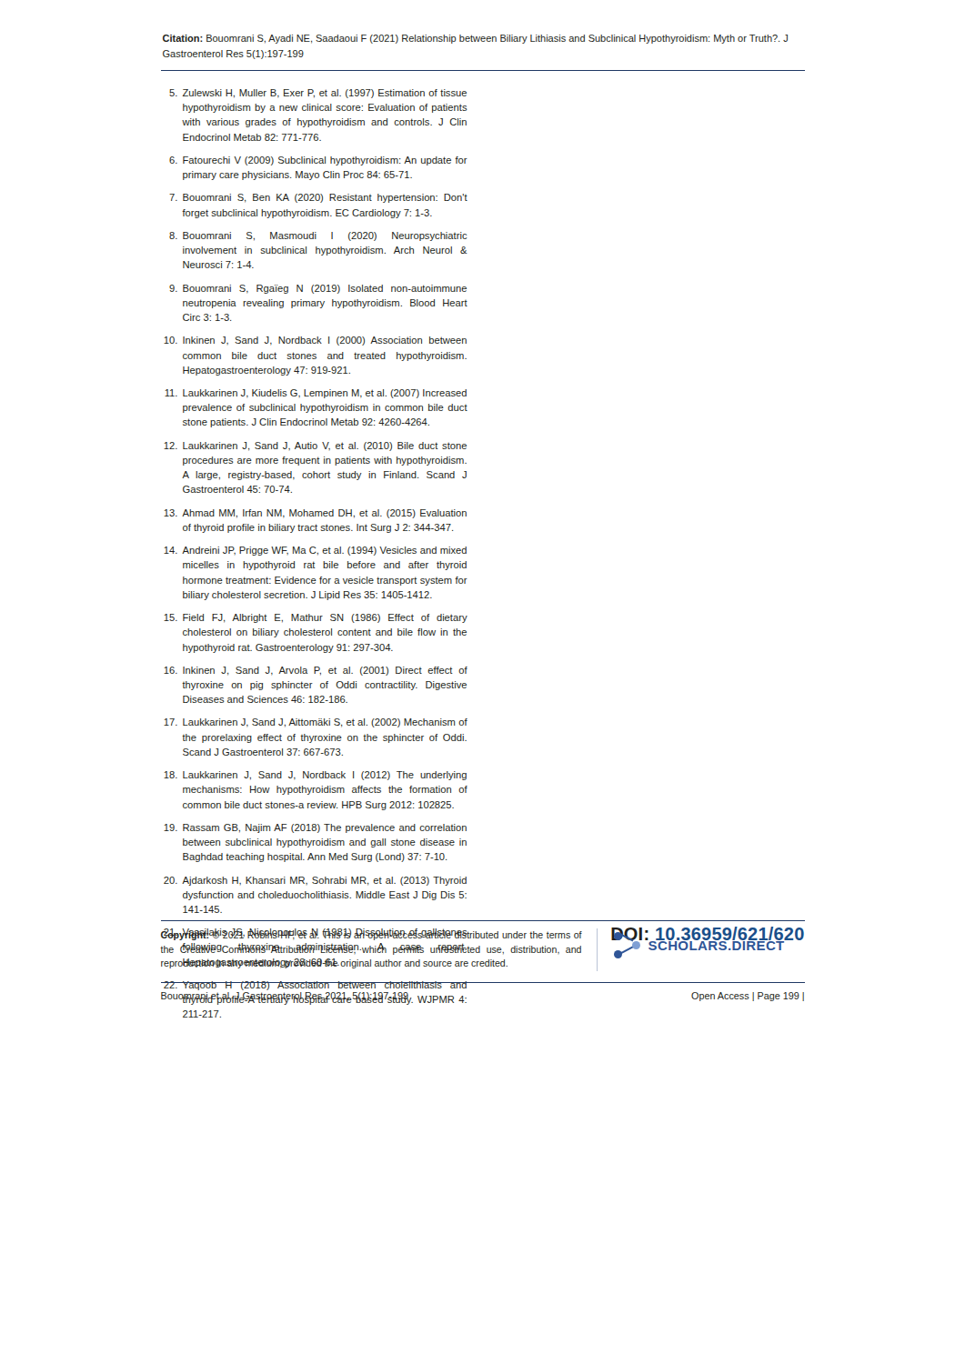Citation: Bouomrani S, Ayadi NE, Saadaoui F (2021) Relationship between Biliary Lithiasis and Subclinical Hypothyroidism: Myth or Truth?. J Gastroenterol Res 5(1):197-199
Zulewski H, Muller B, Exer P, et al. (1997) Estimation of tissue hypothyroidism by a new clinical score: Evaluation of patients with various grades of hypothyroidism and controls. J Clin Endocrinol Metab 82: 771-776.
Fatourechi V (2009) Subclinical hypothyroidism: An update for primary care physicians. Mayo Clin Proc 84: 65-71.
Bouomrani S, Ben KA (2020) Resistant hypertension: Don't forget subclinical hypothyroidism. EC Cardiology 7: 1-3.
Bouomrani S, Masmoudi I (2020) Neuropsychiatric involvement in subclinical hypothyroidism. Arch Neurol & Neurosci 7: 1-4.
Bouomrani S, Rgaïeg N (2019) Isolated non-autoimmune neutropenia revealing primary hypothyroidism. Blood Heart Circ 3: 1-3.
Inkinen J, Sand J, Nordback I (2000) Association between common bile duct stones and treated hypothyroidism. Hepatogastroenterology 47: 919-921.
Laukkarinen J, Kiudelis G, Lempinen M, et al. (2007) Increased prevalence of subclinical hypothyroidism in common bile duct stone patients. J Clin Endocrinol Metab 92: 4260-4264.
Laukkarinen J, Sand J, Autio V, et al. (2010) Bile duct stone procedures are more frequent in patients with hypothyroidism. A large, registry-based, cohort study in Finland. Scand J Gastroenterol 45: 70-74.
Ahmad MM, Irfan NM, Mohamed DH, et al. (2015) Evaluation of thyroid profile in biliary tract stones. Int Surg J 2: 344-347.
Andreini JP, Prigge WF, Ma C, et al. (1994) Vesicles and mixed micelles in hypothyroid rat bile before and after thyroid hormone treatment: Evidence for a vesicle transport system for biliary cholesterol secretion. J Lipid Res 35: 1405-1412.
Field FJ, Albright E, Mathur SN (1986) Effect of dietary cholesterol on biliary cholesterol content and bile flow in the hypothyroid rat. Gastroenterology 91: 297-304.
Inkinen J, Sand J, Arvola P, et al. (2001) Direct effect of thyroxine on pig sphincter of Oddi contractility. Digestive Diseases and Sciences 46: 182-186.
Laukkarinen J, Sand J, Aittomäki S, et al. (2002) Mechanism of the prorelaxing effect of thyroxine on the sphincter of Oddi. Scand J Gastroenterol 37: 667-673.
Laukkarinen J, Sand J, Nordback I (2012) The underlying mechanisms: How hypothyroidism affects the formation of common bile duct stones-a review. HPB Surg 2012: 102825.
Rassam GB, Najim AF (2018) The prevalence and correlation between subclinical hypothyroidism and gall stone disease in Baghdad teaching hospital. Ann Med Surg (Lond) 37: 7-10.
Ajdarkosh H, Khansari MR, Sohrabi MR, et al. (2013) Thyroid dysfunction and choleduocholithiasis. Middle East J Dig Dis 5: 141-145.
Vassilakis JS, Nicolopoulos N (1981) Dissolution of gallstones following thyroxine administration. A case report. Hepatogastroenterology 28: 60-61.
Yaqoob H (2018) Association between cholelithiasis and thyroid profile-A tertiary hospital care based study. WJPMR 4: 211-217.
DOI: 10.36959/621/620
Copyright: © 2021 Robins HF, et al. This is an open-access article distributed under the terms of the Creative Commons Attribution License, which permits unrestricted use, distribution, and reproduction in any medium, provided the original author and source are credited.
SCHOLARS. DIRECT
Bouomrani et al. J Gastroenterol Res 2021, 5(1):197-199
Open Access | Page 199 |